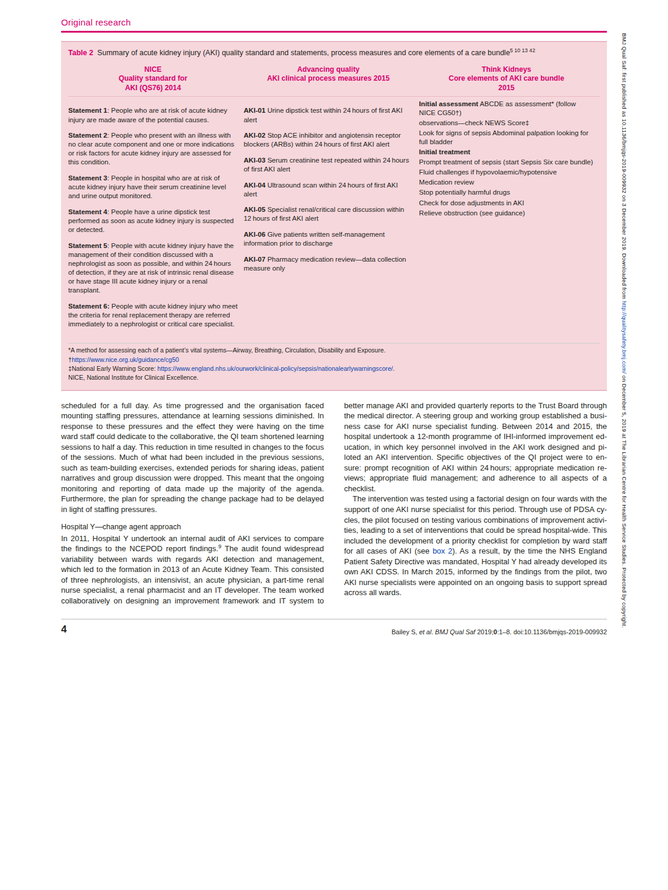BMJ Qual Saf: first published as 10.1136/bmjqs-2019-009932 on 3 December 2019. Downloaded from http://qualitysafety.bmj.com/ on December 5, 2019 at The Librarian Centre for Health Service Studies. Protected by copyright.
Original research
Table 2 Summary of acute kidney injury (AKI) quality standard and statements, process measures and core elements of a care bundle5 10 13 42
| NICE Quality standard for AKI (QS76) 2014 | Advancing quality AKI clinical process measures 2015 | Think Kidneys Core elements of AKI care bundle 2015 |
| --- | --- | --- |
| Statement 1 : People who are at risk of acute kidney injury are made aware of the potential causes. Statement 2 : People who present with an illness with no clear acute component and one or more indications or risk factors for acute kidney injury are assessed for this condition. Statement 3 : People in hospital who are at risk of acute kidney injury have their serum creatinine level and urine output monitored. Statement 4 : People have a urine dipstick test performed as soon as acute kidney injury is suspected or detected. Statement 5 : People with acute kidney injury have the management of their condition discussed with a nephrologist as soon as possible, and within 24 hours of detection, if they are at risk of intrinsic renal disease or have stage III acute kidney injury or a renal transplant. Statement 6: People with acute kidney injury who meet the criteria for renal replacement therapy are referred immediately to a nephrologist or critical care specialist. | AKI-01 Urine dipstick test within 24 hours of first AKI alert AKI-02 Stop ACE inhibitor and angiotensin receptor blockers (ARBs) within 24 hours of first AKI alert AKI-03 Serum creatinine test repeated within 24 hours of first AKI alert AKI-04 Ultrasound scan within 24 hours of first AKI alert AKI-05 Specialist renal/critical care discussion within 12 hours of first AKI alert AKI-06 Give patients written self-management information prior to discharge AKI-07 Pharmacy medication review—data collection measure only | Initial assessment ABCDE as assessment* (follow NICE CG50†) observations—check NEWS Score‡ Look for signs of sepsis Abdominal palpation looking for full bladder Initial treatment Prompt treatment of sepsis (start Sepsis Six care bundle) Fluid challenges if hypovolaemic/hypotensive Medication review Stop potentially harmful drugs Check for dose adjustments in AKI Relieve obstruction (see guidance) |
*A method for assessing each of a patient’s vital systems—Airway, Breathing, Circulation, Disability and Exposure.
†https://www.nice.org.uk/guidance/cg50
‡National Early Warning Score: https://www.england.nhs.uk/ourwork/clinical-policy/sepsis/nationalearlywarningscore/.
NICE, National Institute for Clinical Excellence.
scheduled for a full day. As time progressed and the organisation faced mounting staffing pressures, attendance at learning sessions diminished. In response to these pressures and the effect they were having on the time ward staff could dedicate to the collaborative, the QI team shortened learning sessions to half a day. This reduction in time resulted in changes to the focus of the sessions. Much of what had been included in the previous sessions, such as team-building exercises, extended periods for sharing ideas, patient narratives and group discussion were dropped. This meant that the ongoing monitoring and reporting of data made up the majority of the agenda. Furthermore, the plan for spreading the change package had to be delayed in light of staffing pressures.
Hospital Y—change agent approach
In 2011, Hospital Y undertook an internal audit of AKI services to compare the findings to the NCEPOD report findings.9 The audit found widespread variability between wards with regards AKI detection and management, which led to the formation in 2013 of an Acute Kidney Team. This consisted of three nephrologists, an intensivist, an acute physician, a part-time renal nurse specialist, a renal pharmacist and an IT developer. The team worked collaboratively on designing an improvement framework and IT system to better manage AKI and provided quarterly reports to the Trust Board through the medical director. A steering group and working group established a business case for AKI nurse specialist funding. Between 2014 and 2015, the hospital undertook a 12-month programme of IHI-informed improvement education, in which key personnel involved in the AKI work designed and piloted an AKI intervention. Specific objectives of the QI project were to ensure: prompt recognition of AKI within 24 hours; appropriate medication reviews; appropriate fluid management; and adherence to all aspects of a checklist.
The intervention was tested using a factorial design on four wards with the support of one AKI nurse specialist for this period. Through use of PDSA cycles, the pilot focused on testing various combinations of improvement activities, leading to a set of interventions that could be spread hospital-wide. This included the development of a priority checklist for completion by ward staff for all cases of AKI (see box 2). As a result, by the time the NHS England Patient Safety Directive was mandated, Hospital Y had already developed its own AKI CDSS. In March 2015, informed by the findings from the pilot, two AKI nurse specialists were appointed on an ongoing basis to support spread across all wards.
4
Bailey S, et al. BMJ Qual Saf 2019;0:1–8. doi:10.1136/bmjqs-2019-009932